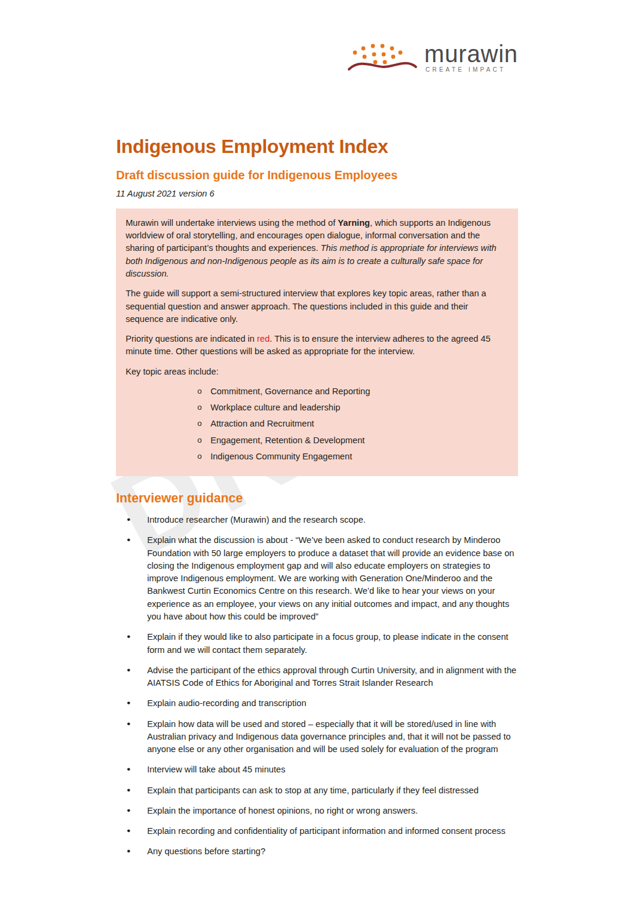DRAFT
murawin
CREATE IMPACT
Indigenous Employment Index
Draft discussion guide for Indigenous Employees
11 August 2021 version 6
Murawin will undertake interviews using the method of Yarning, which supports an Indigenous worldview of oral storytelling, and encourages open dialogue, informal conversation and the sharing of participant’s thoughts and experiences. This method is appropriate for interviews with both Indigenous and non-Indigenous people as its aim is to create a culturally safe space for discussion.
The guide will support a semi-structured interview that explores key topic areas, rather than a sequential question and answer approach. The questions included in this guide and their sequence are indicative only.
Priority questions are indicated in red. This is to ensure the interview adheres to the agreed 45 minute time. Other questions will be asked as appropriate for the interview.
Key topic areas include:
Commitment, Governance and Reporting
Workplace culture and leadership
Attraction and Recruitment
Engagement, Retention & Development
Indigenous Community Engagement
Interviewer guidance
Introduce researcher (Murawin) and the research scope.
Explain what the discussion is about - “We’ve been asked to conduct research by Minderoo Foundation with 50 large employers to produce a dataset that will provide an evidence base on closing the Indigenous employment gap and will also educate employers on strategies to improve Indigenous employment. We are working with Generation One/Minderoo and the Bankwest Curtin Economics Centre on this research. We’d like to hear your views on your experience as an employee, your views on any initial outcomes and impact, and any thoughts you have about how this could be improved”
Explain if they would like to also participate in a focus group, to please indicate in the consent form and we will contact them separately.
Advise the participant of the ethics approval through Curtin University, and in alignment with the AIATSIS Code of Ethics for Aboriginal and Torres Strait Islander Research
Explain audio-recording and transcription
Explain how data will be used and stored – especially that it will be stored/used in line with Australian privacy and Indigenous data governance principles and, that it will not be passed to anyone else or any other organisation and will be used solely for evaluation of the program
Interview will take about 45 minutes
Explain that participants can ask to stop at any time, particularly if they feel distressed
Explain the importance of honest opinions, no right or wrong answers.
Explain recording and confidentiality of participant information and informed consent process
Any questions before starting?